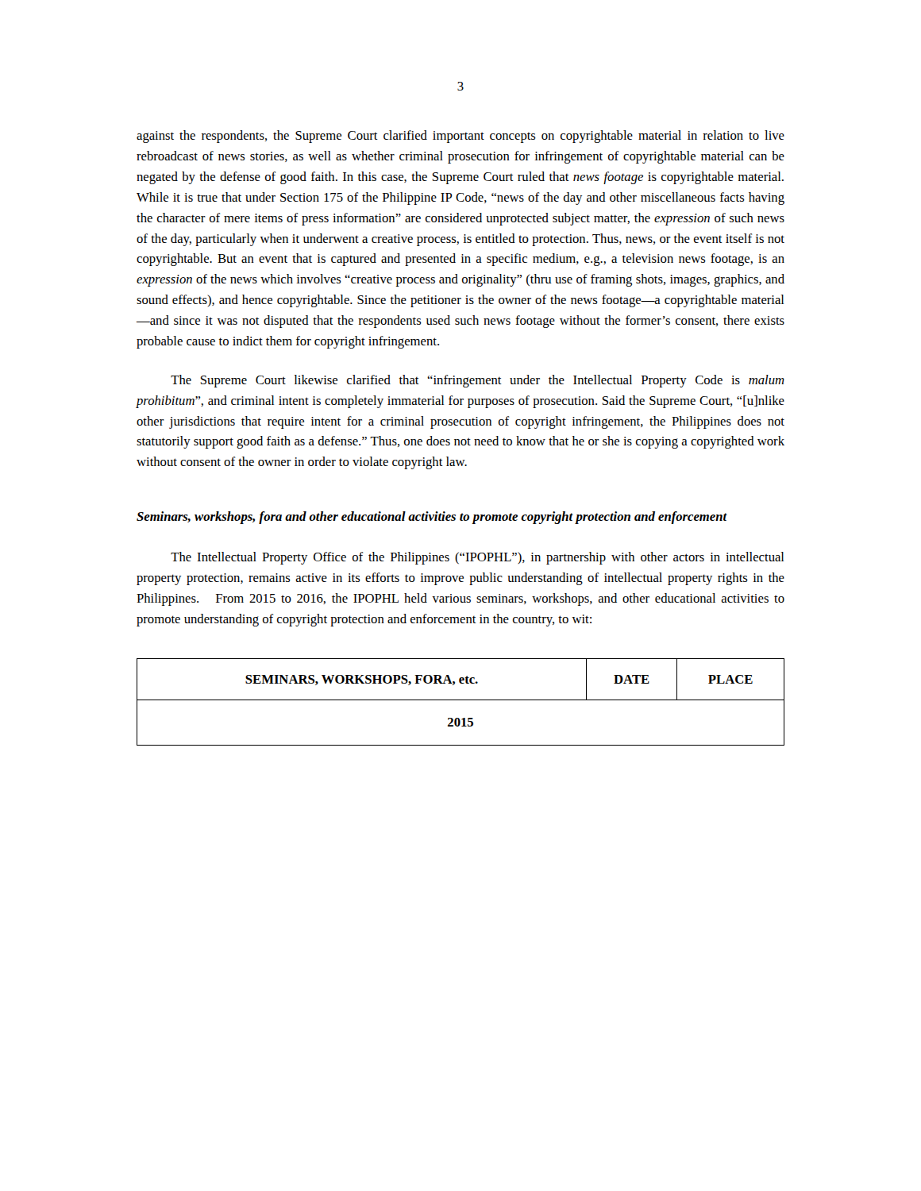3
against the respondents, the Supreme Court clarified important concepts on copyrightable material in relation to live rebroadcast of news stories, as well as whether criminal prosecution for infringement of copyrightable material can be negated by the defense of good faith. In this case, the Supreme Court ruled that news footage is copyrightable material. While it is true that under Section 175 of the Philippine IP Code, “news of the day and other miscellaneous facts having the character of mere items of press information” are considered unprotected subject matter, the expression of such news of the day, particularly when it underwent a creative process, is entitled to protection. Thus, news, or the event itself is not copyrightable. But an event that is captured and presented in a specific medium, e.g., a television news footage, is an expression of the news which involves “creative process and originality” (thru use of framing shots, images, graphics, and sound effects), and hence copyrightable. Since the petitioner is the owner of the news footage—a copyrightable material—and since it was not disputed that the respondents used such news footage without the former’s consent, there exists probable cause to indict them for copyright infringement.
The Supreme Court likewise clarified that “infringement under the Intellectual Property Code is malum prohibitum”, and criminal intent is completely immaterial for purposes of prosecution. Said the Supreme Court, “[u]nlike other jurisdictions that require intent for a criminal prosecution of copyright infringement, the Philippines does not statutorily support good faith as a defense.” Thus, one does not need to know that he or she is copying a copyrighted work without consent of the owner in order to violate copyright law.
Seminars, workshops, fora and other educational activities to promote copyright protection and enforcement
The Intellectual Property Office of the Philippines (“IPOPHL”), in partnership with other actors in intellectual property protection, remains active in its efforts to improve public understanding of intellectual property rights in the Philippines. From 2015 to 2016, the IPOPHL held various seminars, workshops, and other educational activities to promote understanding of copyright protection and enforcement in the country, to wit:
| SEMINARS, WORKSHOPS, FORA, etc. | DATE | PLACE |
| --- | --- | --- |
| 2015 |